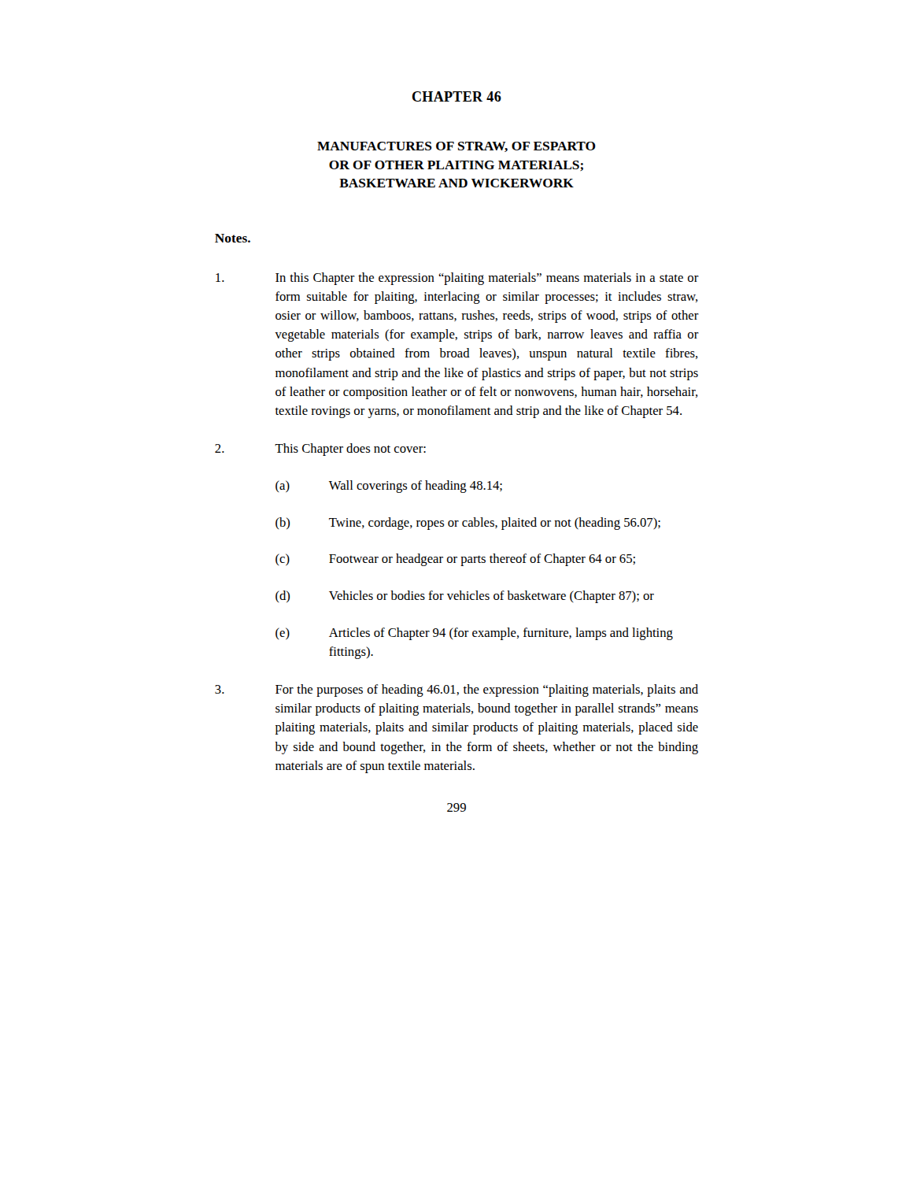CHAPTER 46
MANUFACTURES OF STRAW, OF ESPARTO
OR OF OTHER PLAITING MATERIALS;
BASKETWARE AND WICKERWORK
Notes.
1. In this Chapter the expression “plaiting materials” means materials in a state or form suitable for plaiting, interlacing or similar processes; it includes straw, osier or willow, bamboos, rattans, rushes, reeds, strips of wood, strips of other vegetable materials (for example, strips of bark, narrow leaves and raffia or other strips obtained from broad leaves), unspun natural textile fibres, monofilament and strip and the like of plastics and strips of paper, but not strips of leather or composition leather or of felt or nonwovens, human hair, horsehair, textile rovings or yarns, or monofilament and strip and the like of Chapter 54.
2. This Chapter does not cover:
(a) Wall coverings of heading 48.14;
(b) Twine, cordage, ropes or cables, plaited or not (heading 56.07);
(c) Footwear or headgear or parts thereof of Chapter 64 or 65;
(d) Vehicles or bodies for vehicles of basketware (Chapter 87); or
(e) Articles of Chapter 94 (for example, furniture, lamps and lighting fittings).
3. For the purposes of heading 46.01, the expression “plaiting materials, plaits and similar products of plaiting materials, bound together in parallel strands” means plaiting materials, plaits and similar products of plaiting materials, placed side by side and bound together, in the form of sheets, whether or not the binding materials are of spun textile materials.
299